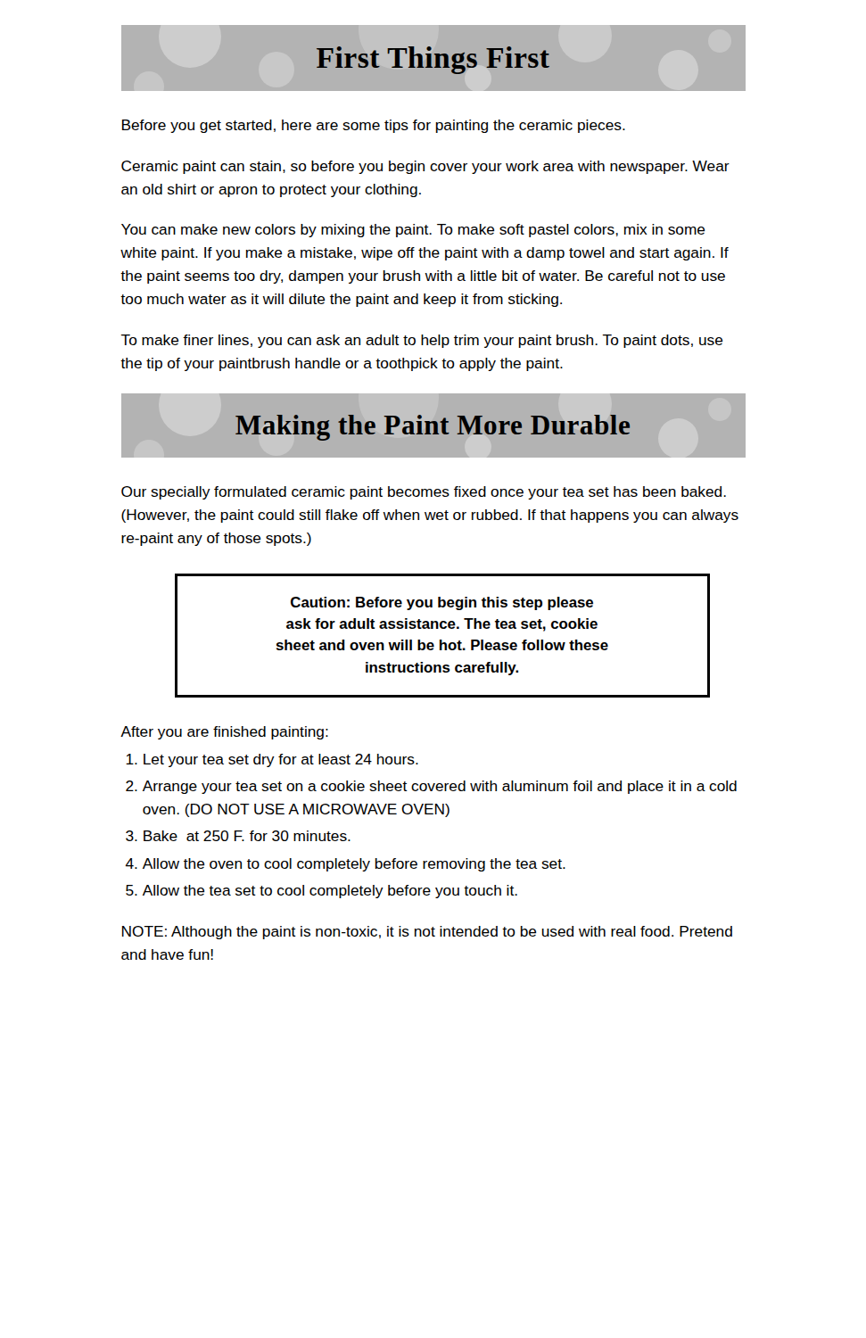First Things First
Before you get started, here are some tips for painting the ceramic pieces.
Ceramic paint can stain, so before you begin cover your work area with newspaper. Wear an old shirt or apron to protect your clothing.
You can make new colors by mixing the paint. To make soft pastel colors, mix in some white paint. If you make a mistake, wipe off the paint with a damp towel and start again. If the paint seems too dry, dampen your brush with a little bit of water. Be careful not to use too much water as it will dilute the paint and keep it from sticking.
To make finer lines, you can ask an adult to help trim your paint brush. To paint dots, use the tip of your paintbrush handle or a toothpick to apply the paint.
Making the Paint More Durable
Our specially formulated ceramic paint becomes fixed once your tea set has been baked. (However, the paint could still flake off when wet or rubbed. If that happens you can always re-paint any of those spots.)
Caution: Before you begin this step please
ask for adult assistance. The tea set, cookie
sheet and oven will be hot. Please follow these
instructions carefully.
After you are finished painting:
Let your tea set dry for at least 24 hours.
Arrange your tea set on a cookie sheet covered with aluminum foil and place it in a cold oven. (DO NOT USE A MICROWAVE OVEN)
Bake at 250 F. for 30 minutes.
Allow the oven to cool completely before removing the tea set.
Allow the tea set to cool completely before you touch it.
NOTE: Although the paint is non-toxic, it is not intended to be used with real food. Pretend and have fun!